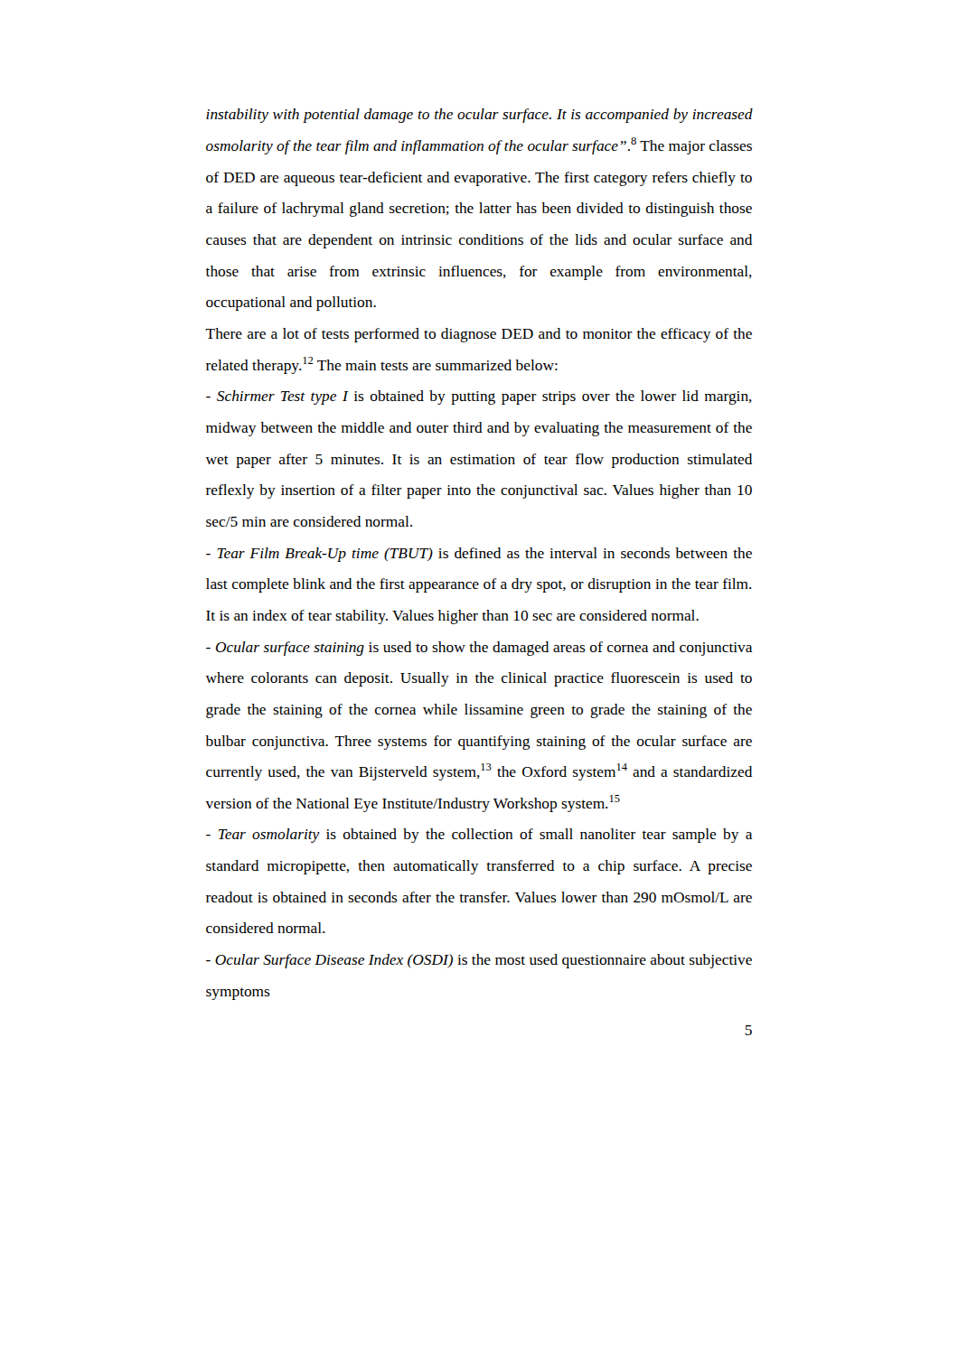instability with potential damage to the ocular surface. It is accompanied by increased osmolarity of the tear film and inflammation of the ocular surface”.8 The major classes of DED are aqueous tear-deficient and evaporative. The first category refers chiefly to a failure of lachrymal gland secretion; the latter has been divided to distinguish those causes that are dependent on intrinsic conditions of the lids and ocular surface and those that arise from extrinsic influences, for example from environmental, occupational and pollution.
There are a lot of tests performed to diagnose DED and to monitor the efficacy of the related therapy.12 The main tests are summarized below:
- Schirmer Test type I is obtained by putting paper strips over the lower lid margin, midway between the middle and outer third and by evaluating the measurement of the wet paper after 5 minutes. It is an estimation of tear flow production stimulated reflexly by insertion of a filter paper into the conjunctival sac. Values higher than 10 sec/5 min are considered normal.
- Tear Film Break-Up time (TBUT) is defined as the interval in seconds between the last complete blink and the first appearance of a dry spot, or disruption in the tear film. It is an index of tear stability. Values higher than 10 sec are considered normal.
- Ocular surface staining is used to show the damaged areas of cornea and conjunctiva where colorants can deposit. Usually in the clinical practice fluorescein is used to grade the staining of the cornea while lissamine green to grade the staining of the bulbar conjunctiva. Three systems for quantifying staining of the ocular surface are currently used, the van Bijsterveld system,13 the Oxford system14 and a standardized version of the National Eye Institute/Industry Workshop system.15
- Tear osmolarity is obtained by the collection of small nanoliter tear sample by a standard micropipette, then automatically transferred to a chip surface. A precise readout is obtained in seconds after the transfer. Values lower than 290 mOsmol/L are considered normal.
- Ocular Surface Disease Index (OSDI) is the most used questionnaire about subjective symptoms
5